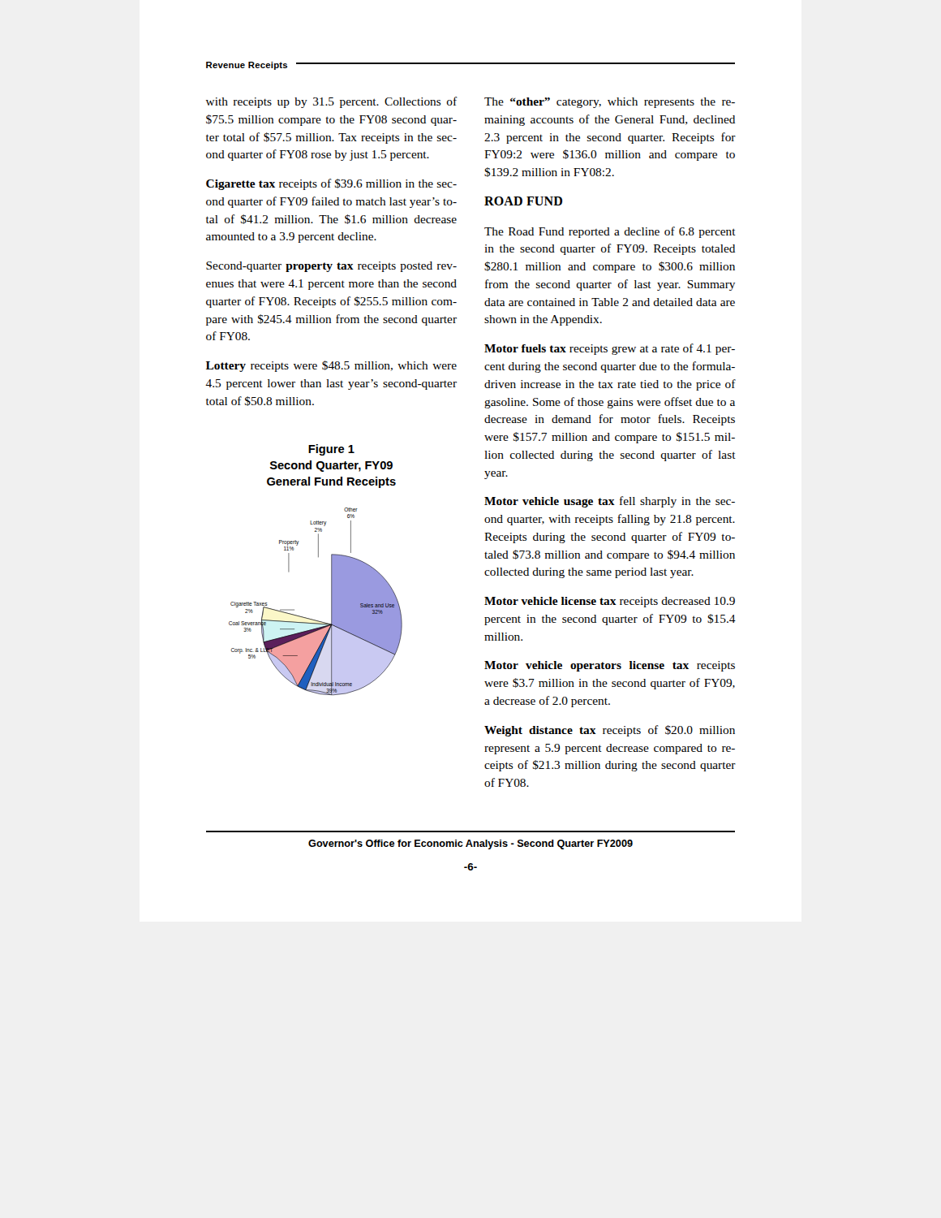Revenue Receipts
with receipts up by 31.5 percent. Collections of $75.5 million compare to the FY08 second quarter total of $57.5 million. Tax receipts in the second quarter of FY08 rose by just 1.5 percent.
Cigarette tax receipts of $39.6 million in the second quarter of FY09 failed to match last year’s total of $41.2 million. The $1.6 million decrease amounted to a 3.9 percent decline.
Second-quarter property tax receipts posted revenues that were 4.1 percent more than the second quarter of FY08. Receipts of $255.5 million compare with $245.4 million from the second quarter of FY08.
Lottery receipts were $48.5 million, which were 4.5 percent lower than last year’s second-quarter total of $50.8 million.
Figure 1
Second Quarter, FY09
General Fund Receipts
Other 6% Lottery 2% Property 11% Cigarette Taxes 2% Coal Severance 3% Corp. Inc. & LLET 5% Sales and Use 32% Individual Income 39%
The “other” category, which represents the remaining accounts of the General Fund, declined 2.3 percent in the second quarter. Receipts for FY09:2 were $136.0 million and compare to $139.2 million in FY08:2.
ROAD FUND
The Road Fund reported a decline of 6.8 percent in the second quarter of FY09. Receipts totaled $280.1 million and compare to $300.6 million from the second quarter of last year. Summary data are contained in Table 2 and detailed data are shown in the Appendix.
Motor fuels tax receipts grew at a rate of 4.1 percent during the second quarter due to the formula-driven increase in the tax rate tied to the price of gasoline. Some of those gains were offset due to a decrease in demand for motor fuels. Receipts were $157.7 million and compare to $151.5 million collected during the second quarter of last year.
Motor vehicle usage tax fell sharply in the second quarter, with receipts falling by 21.8 percent. Receipts during the second quarter of FY09 totaled $73.8 million and compare to $94.4 million collected during the same period last year.
Motor vehicle license tax receipts decreased 10.9 percent in the second quarter of FY09 to $15.4 million.
Motor vehicle operators license tax receipts were $3.7 million in the second quarter of FY09, a decrease of 2.0 percent.
Weight distance tax receipts of $20.0 million represent a 5.9 percent decrease compared to receipts of $21.3 million during the second quarter of FY08.
Governor's Office for Economic Analysis - Second Quarter FY2009
-6-